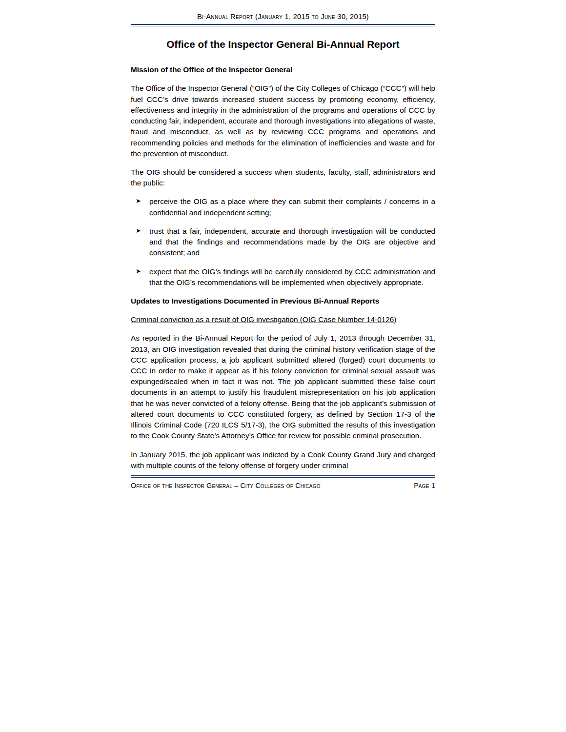Bi-Annual Report (January 1, 2015 to June 30, 2015)
Office of the Inspector General Bi-Annual Report
Mission of the Office of the Inspector General
The Office of the Inspector General (“OIG”) of the City Colleges of Chicago (“CCC”) will help fuel CCC’s drive towards increased student success by promoting economy, efficiency, effectiveness and integrity in the administration of the programs and operations of CCC by conducting fair, independent, accurate and thorough investigations into allegations of waste, fraud and misconduct, as well as by reviewing CCC programs and operations and recommending policies and methods for the elimination of inefficiencies and waste and for the prevention of misconduct.
The OIG should be considered a success when students, faculty, staff, administrators and the public:
perceive the OIG as a place where they can submit their complaints / concerns in a confidential and independent setting;
trust that a fair, independent, accurate and thorough investigation will be conducted and that the findings and recommendations made by the OIG are objective and consistent; and
expect that the OIG’s findings will be carefully considered by CCC administration and that the OIG’s recommendations will be implemented when objectively appropriate.
Updates to Investigations Documented in Previous Bi-Annual Reports
Criminal conviction as a result of OIG investigation (OIG Case Number 14-0126)
As reported in the Bi-Annual Report for the period of July 1, 2013 through December 31, 2013, an OIG investigation revealed that during the criminal history verification stage of the CCC application process, a job applicant submitted altered (forged) court documents to CCC in order to make it appear as if his felony conviction for criminal sexual assault was expunged/sealed when in fact it was not. The job applicant submitted these false court documents in an attempt to justify his fraudulent misrepresentation on his job application that he was never convicted of a felony offense. Being that the job applicant’s submission of altered court documents to CCC constituted forgery, as defined by Section 17-3 of the Illinois Criminal Code (720 ILCS 5/17-3), the OIG submitted the results of this investigation to the Cook County State’s Attorney’s Office for review for possible criminal prosecution.
In January 2015, the job applicant was indicted by a Cook County Grand Jury and charged with multiple counts of the felony offense of forgery under criminal
Office of the Inspector General – City Colleges of Chicago Page 1